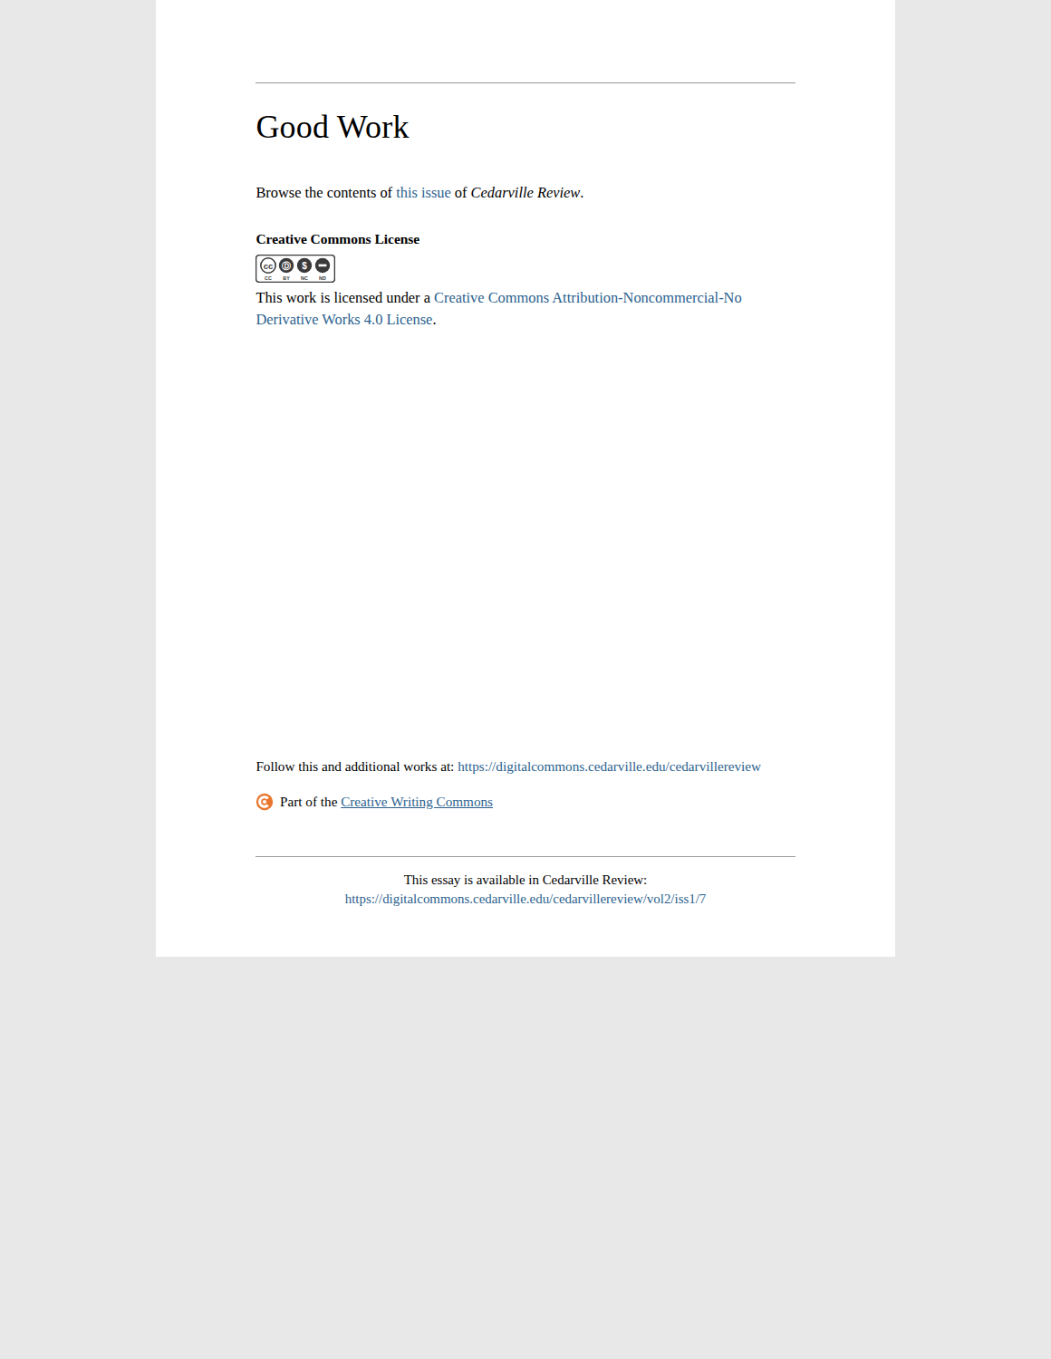Good Work
Browse the contents of this issue of Cedarville Review.
Creative Commons License
cc Ⓓ $ CC BY NC ND
This work is licensed under a Creative Commons Attribution-Noncommercial-No Derivative Works 4.0 License.
Follow this and additional works at: https://digitalcommons.cedarville.edu/cedarvillereview
Part of the Creative Writing Commons
This essay is available in Cedarville Review: https://digitalcommons.cedarville.edu/cedarvillereview/vol2/iss1/7